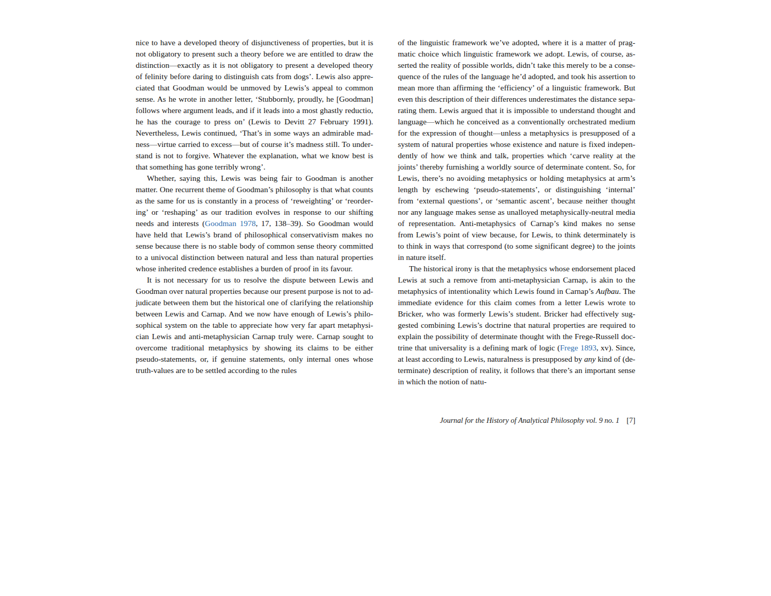nice to have a developed theory of disjunctiveness of properties, but it is not obligatory to present such a theory before we are entitled to draw the distinction—exactly as it is not obligatory to present a developed theory of felinity before daring to distinguish cats from dogs’. Lewis also appreciated that Goodman would be unmoved by Lewis’s appeal to common sense. As he wrote in another letter, ‘Stubbornly, proudly, he [Goodman] follows where argument leads, and if it leads into a most ghastly reductio, he has the courage to press on’ (Lewis to Devitt 27 February 1991). Nevertheless, Lewis continued, ‘That’s in some ways an admirable madness—virtue carried to excess—but of course it’s madness still. To understand is not to forgive. Whatever the explanation, what we know best is that something has gone terribly wrong’.
Whether, saying this, Lewis was being fair to Goodman is another matter. One recurrent theme of Goodman’s philosophy is that what counts as the same for us is constantly in a process of ‘reweighting’ or ‘reordering’ or ‘reshaping’ as our tradition evolves in response to our shifting needs and interests (Goodman 1978, 17, 138–39). So Goodman would have held that Lewis’s brand of philosophical conservativism makes no sense because there is no stable body of common sense theory committed to a univocal distinction between natural and less than natural properties whose inherited credence establishes a burden of proof in its favour.
It is not necessary for us to resolve the dispute between Lewis and Goodman over natural properties because our present purpose is not to adjudicate between them but the historical one of clarifying the relationship between Lewis and Carnap. And we now have enough of Lewis’s philosophical system on the table to appreciate how very far apart metaphysician Lewis and anti-metaphysician Carnap truly were. Carnap sought to overcome traditional metaphysics by showing its claims to be either pseudo-statements, or, if genuine statements, only internal ones whose truth-values are to be settled according to the rules
of the linguistic framework we’ve adopted, where it is a matter of pragmatic choice which linguistic framework we adopt. Lewis, of course, asserted the reality of possible worlds, didn’t take this merely to be a consequence of the rules of the language he’d adopted, and took his assertion to mean more than affirming the ‘efficiency’ of a linguistic framework. But even this description of their differences underestimates the distance separating them. Lewis argued that it is impossible to understand thought and language—which he conceived as a conventionally orchestrated medium for the expression of thought—unless a metaphysics is presupposed of a system of natural properties whose existence and nature is fixed independently of how we think and talk, properties which ‘carve reality at the joints’ thereby furnishing a worldly source of determinate content. So, for Lewis, there’s no avoiding metaphysics or holding metaphysics at arm’s length by eschewing ‘pseudo-statements’, or distinguishing ‘internal’ from ‘external questions’, or ‘semantic ascent’, because neither thought nor any language makes sense as unalloyed metaphysically-neutral media of representation. Anti-metaphysics of Carnap’s kind makes no sense from Lewis’s point of view because, for Lewis, to think determinately is to think in ways that correspond (to some significant degree) to the joints in nature itself.
The historical irony is that the metaphysics whose endorsement placed Lewis at such a remove from anti-metaphysician Carnap, is akin to the metaphysics of intentionality which Lewis found in Carnap’s Aufbau. The immediate evidence for this claim comes from a letter Lewis wrote to Bricker, who was formerly Lewis’s student. Bricker had effectively suggested combining Lewis’s doctrine that natural properties are required to explain the possibility of determinate thought with the Frege-Russell doctrine that universality is a defining mark of logic (Frege 1893, xv). Since, at least according to Lewis, naturalness is presupposed by any kind of (determinate) description of reality, it follows that there’s an important sense in which the notion of natu-
Journal for the History of Analytical Philosophy vol. 9 no. 1[7]